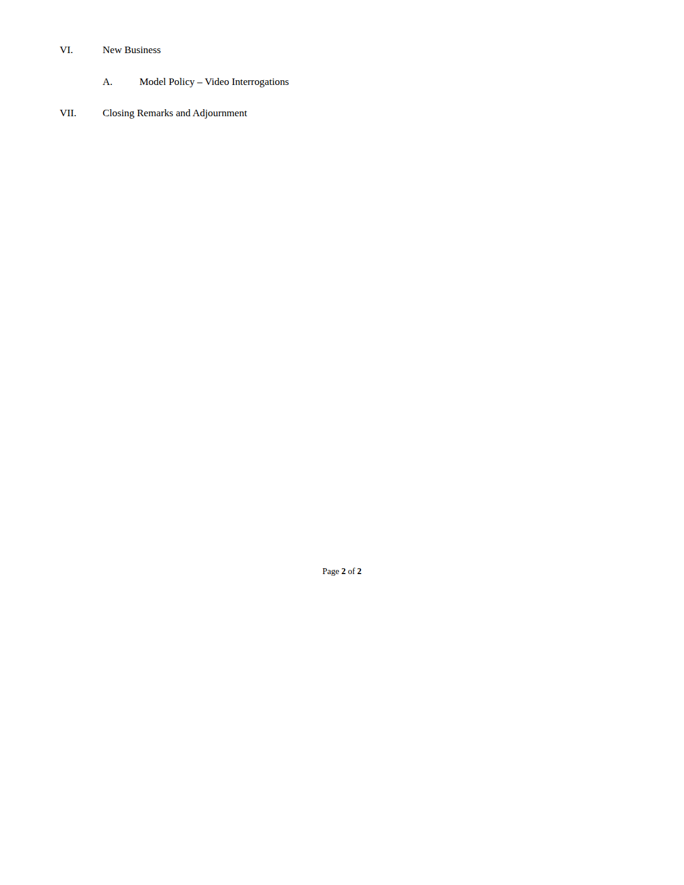VI. New Business
A. Model Policy – Video Interrogations
VII. Closing Remarks and Adjournment
Page 2 of 2